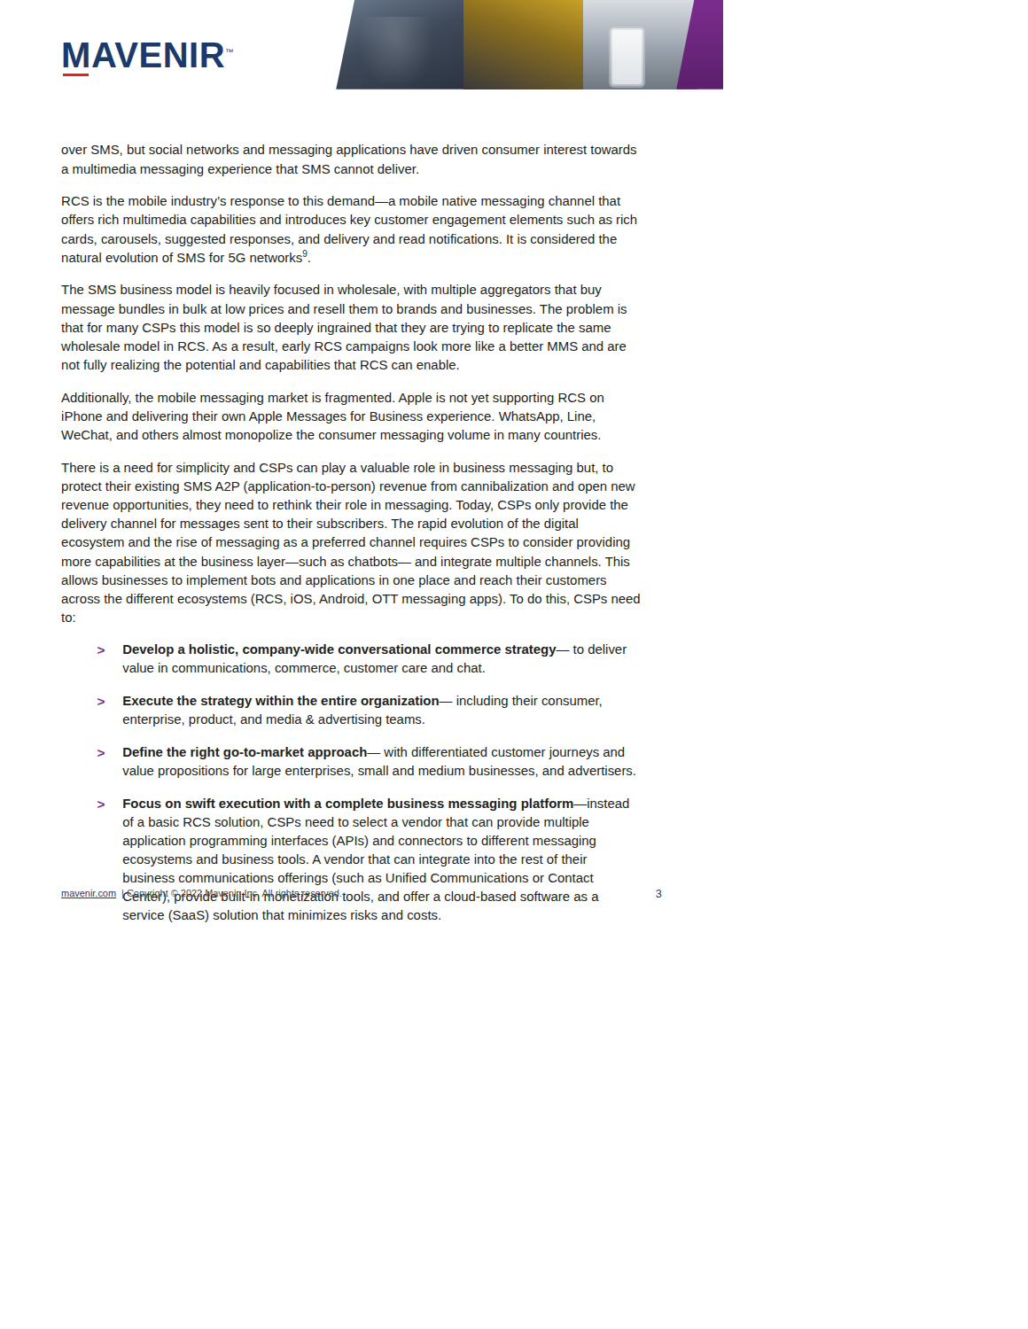MAVENIR™
over SMS, but social networks and messaging applications have driven consumer interest towards a multimedia messaging experience that SMS cannot deliver.
RCS is the mobile industry’s response to this demand—a mobile native messaging channel that offers rich multimedia capabilities and introduces key customer engagement elements such as rich cards, carousels, suggested responses, and delivery and read notifications. It is considered the natural evolution of SMS for 5G networks9.
The SMS business model is heavily focused in wholesale, with multiple aggregators that buy message bundles in bulk at low prices and resell them to brands and businesses. The problem is that for many CSPs this model is so deeply ingrained that they are trying to replicate the same wholesale model in RCS. As a result, early RCS campaigns look more like a better MMS and are not fully realizing the potential and capabilities that RCS can enable.
Additionally, the mobile messaging market is fragmented. Apple is not yet supporting RCS on iPhone and delivering their own Apple Messages for Business experience. WhatsApp, Line, WeChat, and others almost monopolize the consumer messaging volume in many countries.
There is a need for simplicity and CSPs can play a valuable role in business messaging but, to protect their existing SMS A2P (application-to-person) revenue from cannibalization and open new revenue opportunities, they need to rethink their role in messaging. Today, CSPs only provide the delivery channel for messages sent to their subscribers. The rapid evolution of the digital ecosystem and the rise of messaging as a preferred channel requires CSPs to consider providing more capabilities at the business layer—such as chatbots— and integrate multiple channels. This allows businesses to implement bots and applications in one place and reach their customers across the different ecosystems (RCS, iOS, Android, OTT messaging apps). To do this, CSPs need to:
Develop a holistic, company-wide conversational commerce strategy— to deliver value in communications, commerce, customer care and chat.
Execute the strategy within the entire organization— including their consumer, enterprise, product, and media & advertising teams.
Define the right go-to-market approach— with differentiated customer journeys and value propositions for large enterprises, small and medium businesses, and advertisers.
Focus on swift execution with a complete business messaging platform—instead of a basic RCS solution, CSPs need to select a vendor that can provide multiple application programming interfaces (APIs) and connectors to different messaging ecosystems and business tools. A vendor that can integrate into the rest of their business communications offerings (such as Unified Communications or Contact Center), provide built-in monetization tools, and offer a cloud-based software as a service (SaaS) solution that minimizes risks and costs.
3 mavenir.com | Copyright © 2022 Mavenir, Inc. All rights reserved.